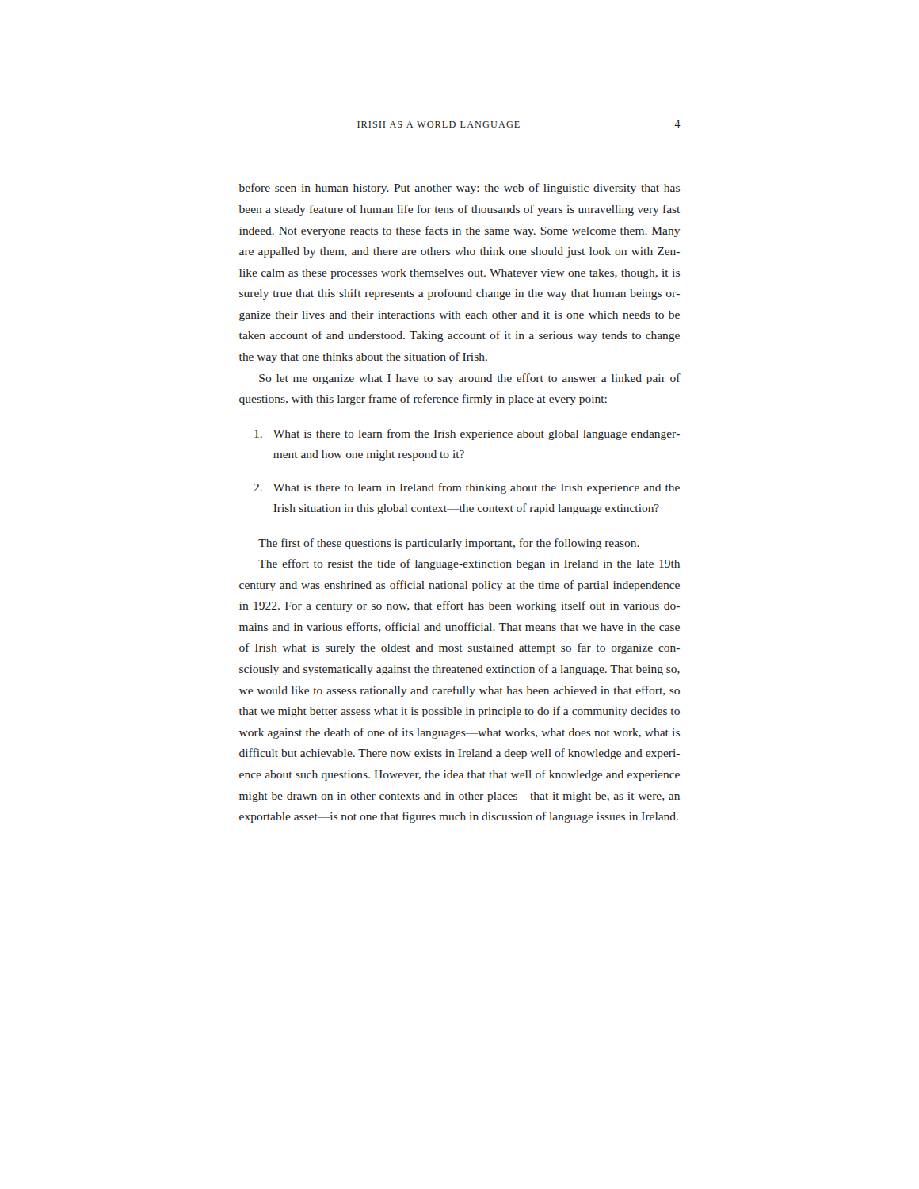Irish as a World Language 4
before seen in human history. Put another way: the web of linguistic diversity that has been a steady feature of human life for tens of thousands of years is unravelling very fast indeed. Not everyone reacts to these facts in the same way. Some welcome them. Many are appalled by them, and there are others who think one should just look on with Zen-like calm as these processes work themselves out. Whatever view one takes, though, it is surely true that this shift represents a profound change in the way that human beings organize their lives and their interactions with each other and it is one which needs to be taken account of and understood. Taking account of it in a serious way tends to change the way that one thinks about the situation of Irish.
So let me organize what I have to say around the effort to answer a linked pair of questions, with this larger frame of reference firmly in place at every point:
What is there to learn from the Irish experience about global language endangerment and how one might respond to it?
What is there to learn in Ireland from thinking about the Irish experience and the Irish situation in this global context—the context of rapid language extinction?
The first of these questions is particularly important, for the following reason.
The effort to resist the tide of language-extinction began in Ireland in the late 19th century and was enshrined as official national policy at the time of partial independence in 1922. For a century or so now, that effort has been working itself out in various domains and in various efforts, official and unofficial. That means that we have in the case of Irish what is surely the oldest and most sustained attempt so far to organize consciously and systematically against the threatened extinction of a language. That being so, we would like to assess rationally and carefully what has been achieved in that effort, so that we might better assess what it is possible in principle to do if a community decides to work against the death of one of its languages—what works, what does not work, what is difficult but achievable. There now exists in Ireland a deep well of knowledge and experience about such questions. However, the idea that that well of knowledge and experience might be drawn on in other contexts and in other places—that it might be, as it were, an exportable asset—is not one that figures much in discussion of language issues in Ireland.